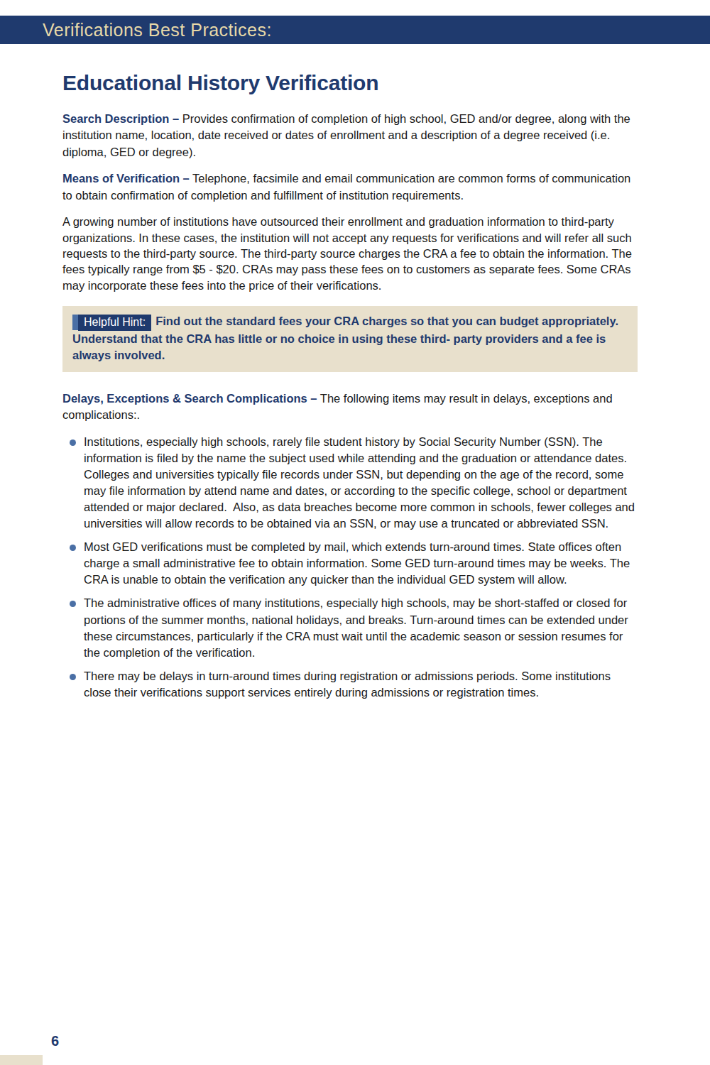Verifications Best Practices:
Educational History Verification
Search Description – Provides confirmation of completion of high school, GED and/or degree, along with the institution name, location, date received or dates of enrollment and a description of a degree received (i.e. diploma, GED or degree).
Means of Verification – Telephone, facsimile and email communication are common forms of communication to obtain confirmation of completion and fulfillment of institution requirements.
A growing number of institutions have outsourced their enrollment and graduation information to third-party organizations. In these cases, the institution will not accept any requests for verifications and will refer all such requests to the third-party source. The third-party source charges the CRA a fee to obtain the information. The fees typically range from $5 - $20. CRAs may pass these fees on to customers as separate fees. Some CRAs may incorporate these fees into the price of their verifications.
Helpful Hint: Find out the standard fees your CRA charges so that you can budget appropriately. Understand that the CRA has little or no choice in using these third- party providers and a fee is always involved.
Delays, Exceptions & Search Complications – The following items may result in delays, exceptions and complications:.
Institutions, especially high schools, rarely file student history by Social Security Number (SSN). The information is filed by the name the subject used while attending and the graduation or attendance dates. Colleges and universities typically file records under SSN, but depending on the age of the record, some may file information by attend name and dates, or according to the specific college, school or department attended or major declared. Also, as data breaches become more common in schools, fewer colleges and universities will allow records to be obtained via an SSN, or may use a truncated or abbreviated SSN.
Most GED verifications must be completed by mail, which extends turn-around times. State offices often charge a small administrative fee to obtain information. Some GED turn-around times may be weeks. The CRA is unable to obtain the verification any quicker than the individual GED system will allow.
The administrative offices of many institutions, especially high schools, may be short-staffed or closed for portions of the summer months, national holidays, and breaks. Turn-around times can be extended under these circumstances, particularly if the CRA must wait until the academic season or session resumes for the completion of the verification.
There may be delays in turn-around times during registration or admissions periods. Some institutions close their verifications support services entirely during admissions or registration times.
6